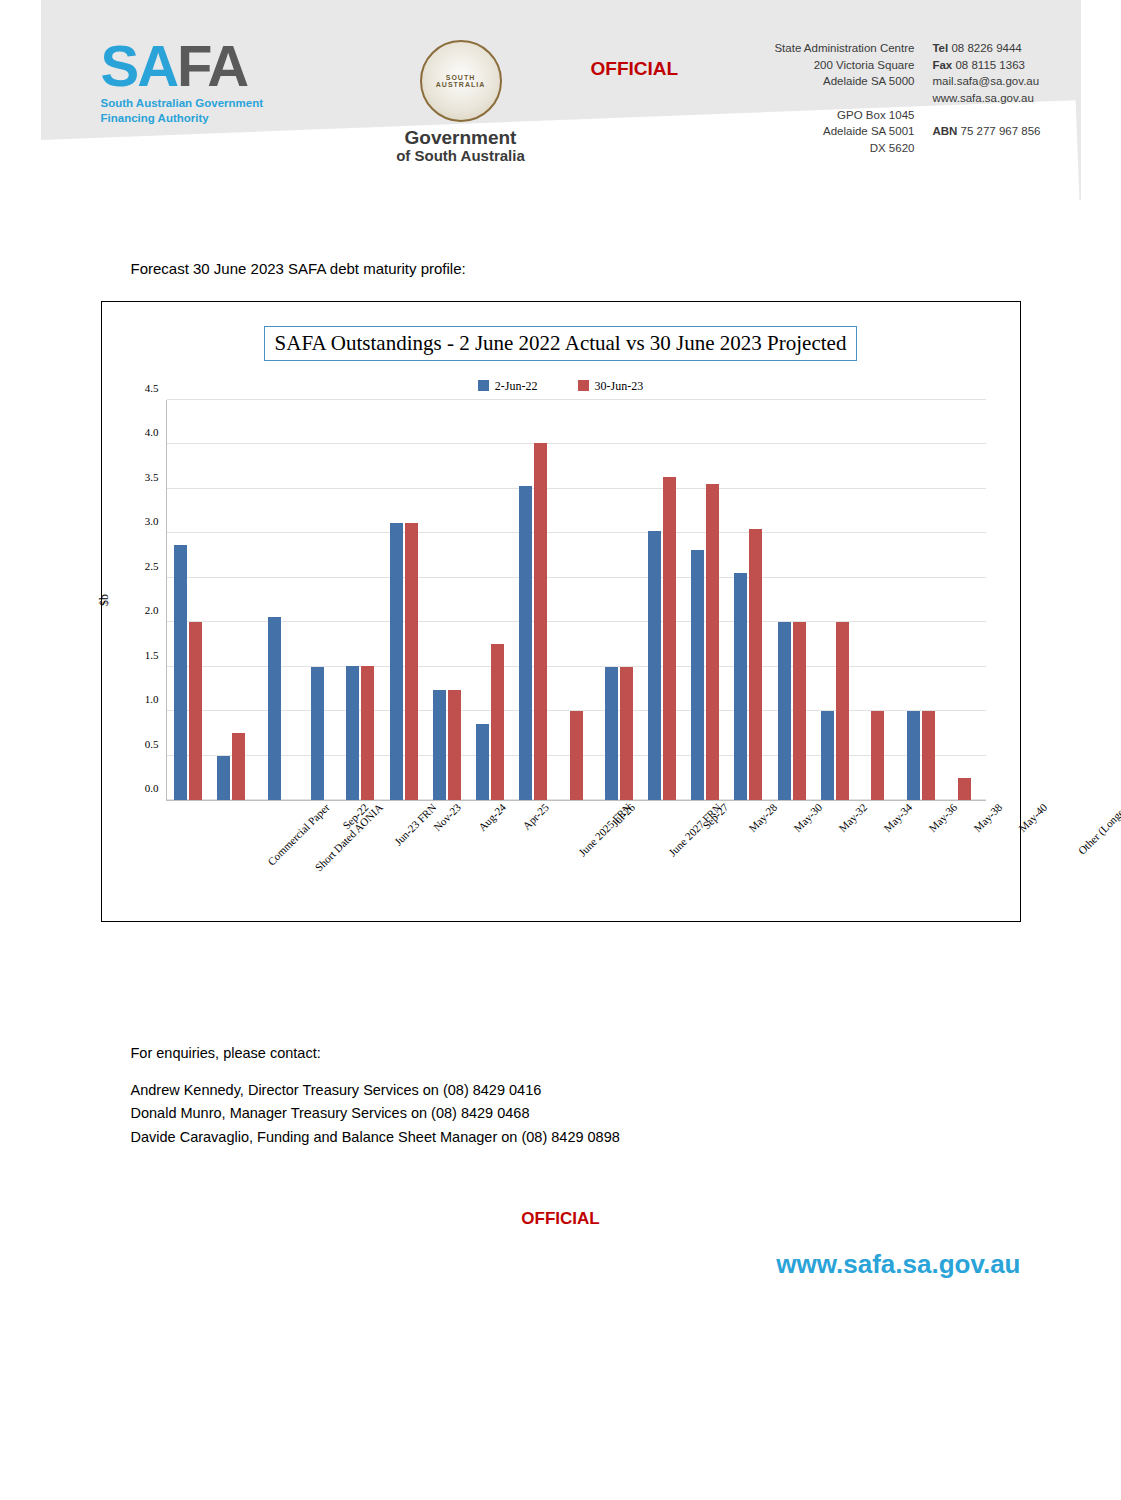SA FA
South Australian Government
Financing Authority
SOUTH AUSTRALIA
Government
of South Australia
OFFICIAL
State Administration Centre
200 Victoria Square
Adelaide SA 5000
GPO Box 1045
Adelaide SA 5001
DX 5620
Tel 08 8226 9444
Fax 08 8115 1363
mail.safa@sa.gov.au
www.safa.sa.gov.au
ABN 75 277 967 856
Forecast 30 June 2023 SAFA debt maturity profile:
SAFA Outstandings - 2 June 2022 Actual vs 30 June 2023 Projected
2-Jun-22
30-Jun-23
$b
4.5
4.0
3.5
3.0
2.5
2.0
1.5
1.0
0.5
0.0
Commercial Paper
Short Dated AONIA
Sep-22
Jun-23 FRN
Nov-23
Aug-24
Apr-25
June 2025 FRN
Jul-26
June 2027 FRN
Sep-27
May-28
May-30
May-32
May-34
May-36
May-38
May-40
Other (Longer)
For enquiries, please contact:
Andrew Kennedy, Director Treasury Services on (08) 8429 0416
Donald Munro, Manager Treasury Services on (08) 8429 0468
Davide Caravaglio, Funding and Balance Sheet Manager on (08) 8429 0898
OFFICIAL
www.safa.sa.gov.au